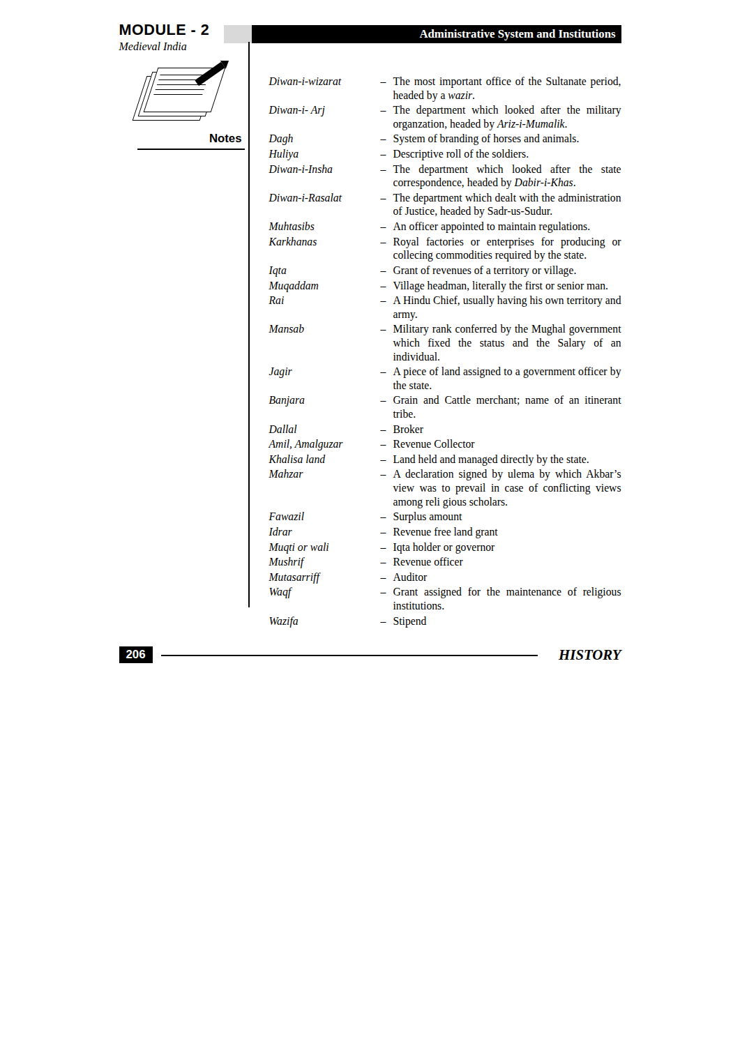MODULE - 2
Medieval India
Administrative System and Institutions
Notes
| Diwan-i-wizarat | – | The most important office of the Sultanate period, headed by a wazir . |
| Diwan-i- Arj | – | The department which looked after the military organzation, headed by Ariz-i-Mumalik . |
| Dagh | – | System of branding of horses and animals. |
| Huliya | – | Descriptive roll of the soldiers. |
| Diwan-i-Insha | – | The department which looked after the state correspondence, headed by Dabir-i-Khas . |
| Diwan-i-Rasalat | – | The department which dealt with the administration of Justice, headed by Sadr-us-Sudur. |
| Muhtasibs | – | An officer appointed to maintain regulations. |
| Karkhanas | – | Royal factories or enterprises for producing or collecing commodities required by the state. |
| Iqta | – | Grant of revenues of a territory or village. |
| Muqaddam | – | Village headman, literally the first or senior man. |
| Rai | – | A Hindu Chief, usually having his own territory and army. |
| Mansab | – | Military rank conferred by the Mughal government which fixed the status and the Salary of an individual. |
| Jagir | – | A piece of land assigned to a government officer by the state. |
| Banjara | – | Grain and Cattle merchant; name of an itinerant tribe. |
| Dallal | – | Broker |
| Amil, Amalguzar | – | Revenue Collector |
| Khalisa land | – | Land held and managed directly by the state. |
| Mahzar | – | A declaration signed by ulema by which Akbar’s view was to prevail in case of conflicting views among reli gious scholars. |
| Fawazil | – | Surplus amount |
| Idrar | – | Revenue free land grant |
| Muqti or wali | – | Iqta holder or governor |
| Mushrif | – | Revenue officer |
| Mutasarriff | – | Auditor |
| Waqf | – | Grant assigned for the maintenance of religious institutions. |
| Wazifa | – | Stipend |
206
HISTORY